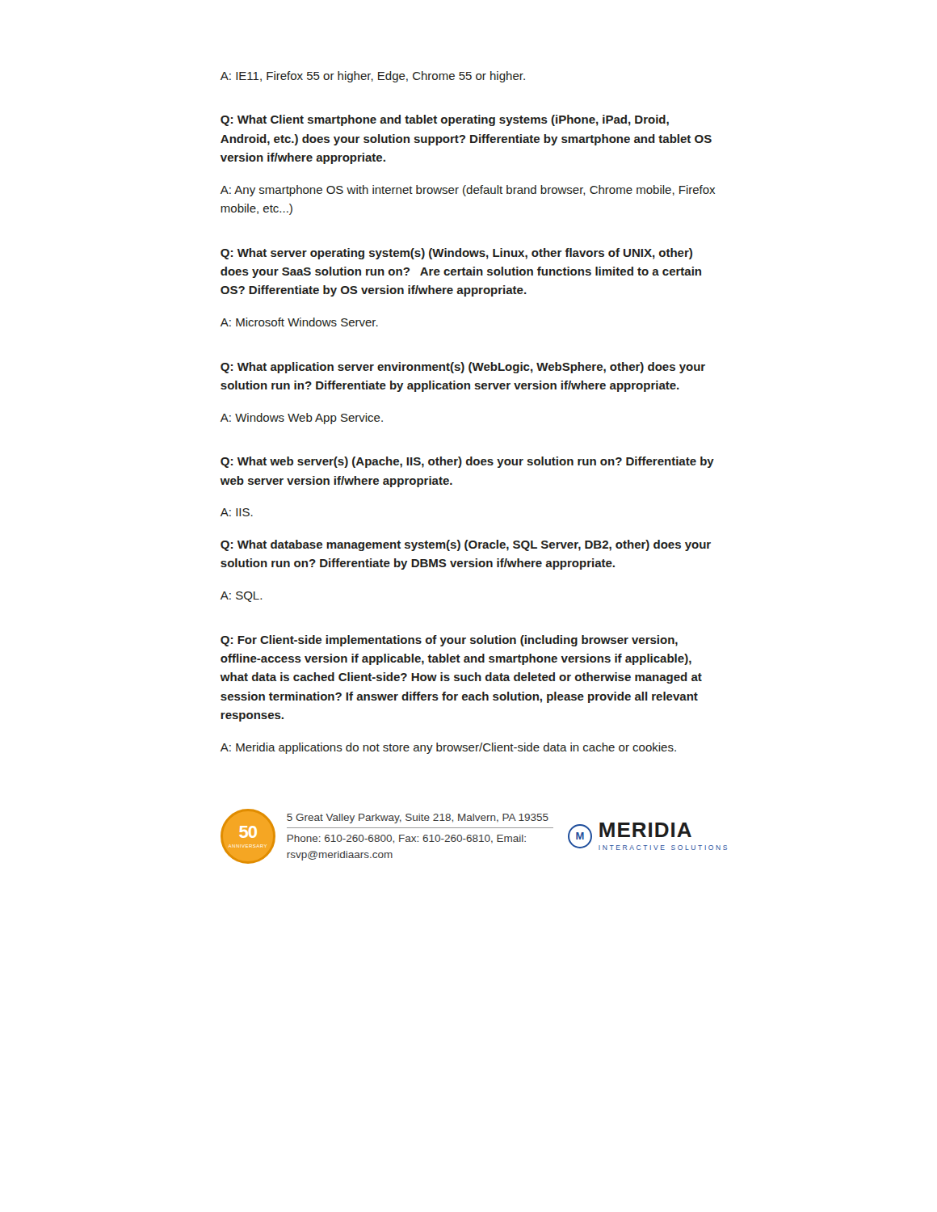A: IE11, Firefox 55 or higher, Edge, Chrome 55 or higher.
Q: What Client smartphone and tablet operating systems (iPhone, iPad, Droid, Android, etc.) does your solution support? Differentiate by smartphone and tablet OS version if/where appropriate.
A: Any smartphone OS with internet browser (default brand browser, Chrome mobile, Firefox mobile, etc...)
Q: What server operating system(s) (Windows, Linux, other flavors of UNIX, other) does your SaaS solution run on? Are certain solution functions limited to a certain OS? Differentiate by OS version if/where appropriate.
A: Microsoft Windows Server.
Q: What application server environment(s) (WebLogic, WebSphere, other) does your solution run in? Differentiate by application server version if/where appropriate.
A: Windows Web App Service.
Q: What web server(s) (Apache, IIS, other) does your solution run on? Differentiate by web server version if/where appropriate.
A: IIS.
Q: What database management system(s) (Oracle, SQL Server, DB2, other) does your solution run on? Differentiate by DBMS version if/where appropriate.
A: SQL.
Q: For Client-side implementations of your solution (including browser version, offline-access version if applicable, tablet and smartphone versions if applicable), what data is cached Client-side? How is such data deleted or otherwise managed at session termination? If answer differs for each solution, please provide all relevant responses.
A: Meridia applications do not store any browser/Client-side data in cache or cookies.
50 Anniversary
5 Great Valley Parkway, Suite 218, Malvern, PA 19355
Phone: 610-260-6800, Fax: 610-260-6810, Email: rsvp@meridiaars.com
M
MERIDIA
INTERACTIVE SOLUTIONS